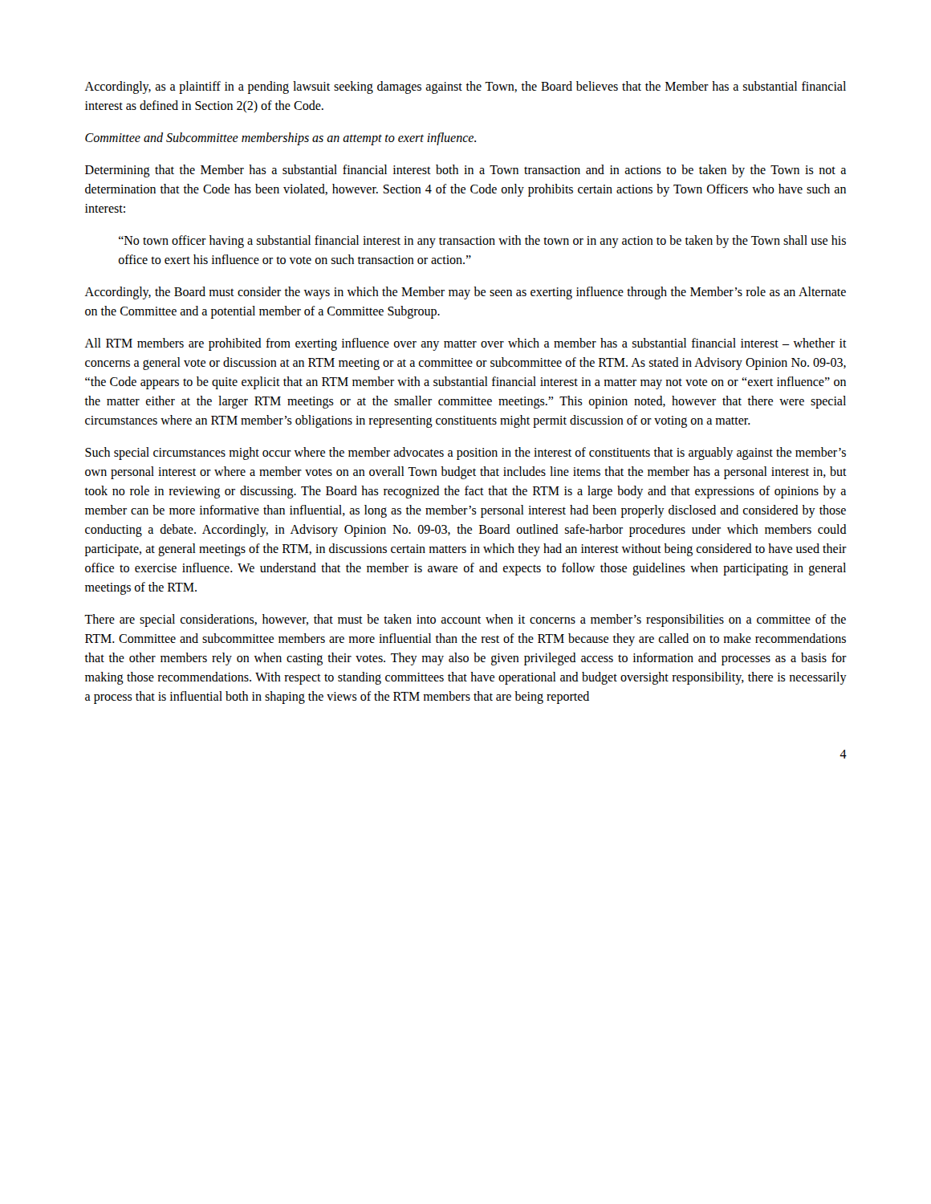Accordingly, as a plaintiff in a pending lawsuit seeking damages against the Town, the Board believes that the Member has a substantial financial interest as defined in Section 2(2) of the Code.
Committee and Subcommittee memberships as an attempt to exert influence.
Determining that the Member has a substantial financial interest both in a Town transaction and in actions to be taken by the Town is not a determination that the Code has been violated, however. Section 4 of the Code only prohibits certain actions by Town Officers who have such an interest:
“No town officer having a substantial financial interest in any transaction with the town or in any action to be taken by the Town shall use his office to exert his influence or to vote on such transaction or action.”
Accordingly, the Board must consider the ways in which the Member may be seen as exerting influence through the Member’s role as an Alternate on the Committee and a potential member of a Committee Subgroup.
All RTM members are prohibited from exerting influence over any matter over which a member has a substantial financial interest – whether it concerns a general vote or discussion at an RTM meeting or at a committee or subcommittee of the RTM. As stated in Advisory Opinion No. 09-03, “the Code appears to be quite explicit that an RTM member with a substantial financial interest in a matter may not vote on or “exert influence” on the matter either at the larger RTM meetings or at the smaller committee meetings.” This opinion noted, however that there were special circumstances where an RTM member’s obligations in representing constituents might permit discussion of or voting on a matter.
Such special circumstances might occur where the member advocates a position in the interest of constituents that is arguably against the member’s own personal interest or where a member votes on an overall Town budget that includes line items that the member has a personal interest in, but took no role in reviewing or discussing. The Board has recognized the fact that the RTM is a large body and that expressions of opinions by a member can be more informative than influential, as long as the member’s personal interest had been properly disclosed and considered by those conducting a debate. Accordingly, in Advisory Opinion No. 09-03, the Board outlined safe-harbor procedures under which members could participate, at general meetings of the RTM, in discussions certain matters in which they had an interest without being considered to have used their office to exercise influence. We understand that the member is aware of and expects to follow those guidelines when participating in general meetings of the RTM.
There are special considerations, however, that must be taken into account when it concerns a member’s responsibilities on a committee of the RTM. Committee and subcommittee members are more influential than the rest of the RTM because they are called on to make recommendations that the other members rely on when casting their votes. They may also be given privileged access to information and processes as a basis for making those recommendations. With respect to standing committees that have operational and budget oversight responsibility, there is necessarily a process that is influential both in shaping the views of the RTM members that are being reported
4